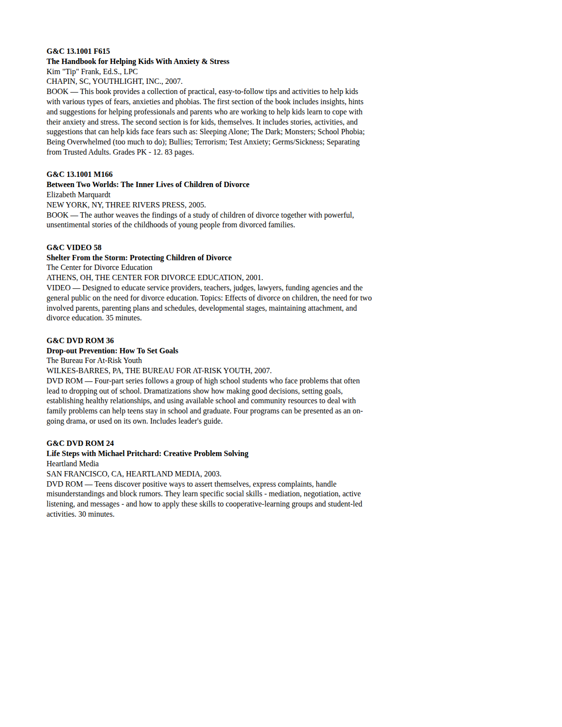G&C 13.1001 F615 The Handbook for Helping Kids With Anxiety & Stress Kim "Tip" Frank, Ed.S., LPC CHAPIN, SC, YOUTHLIGHT, INC., 2007.
BOOK — This book provides a collection of practical, easy-to-follow tips and activities to help kids with various types of fears, anxieties and phobias. The first section of the book includes insights, hints and suggestions for helping professionals and parents who are working to help kids learn to cope with their anxiety and stress. The second section is for kids, themselves. It includes stories, activities, and suggestions that can help kids face fears such as: Sleeping Alone; The Dark; Monsters; School Phobia; Being Overwhelmed (too much to do); Bullies; Terrorism; Test Anxiety; Germs/Sickness; Separating from Trusted Adults. Grades PK - 12. 83 pages.
G&C 13.1001 M166 Between Two Worlds: The Inner Lives of Children of Divorce Elizabeth Marquardt NEW YORK, NY, THREE RIVERS PRESS, 2005.
BOOK — The author weaves the findings of a study of children of divorce together with powerful, unsentimental stories of the childhoods of young people from divorced families.
G&C VIDEO 58 Shelter From the Storm: Protecting Children of Divorce The Center for Divorce Education ATHENS, OH, THE CENTER FOR DIVORCE EDUCATION, 2001.
VIDEO — Designed to educate service providers, teachers, judges, lawyers, funding agencies and the general public on the need for divorce education. Topics: Effects of divorce on children, the need for two involved parents, parenting plans and schedules, developmental stages, maintaining attachment, and divorce education. 35 minutes.
G&C DVD ROM 36 Drop-out Prevention: How To Set Goals The Bureau For At-Risk Youth WILKES-BARRES, PA, THE BUREAU FOR AT-RISK YOUTH, 2007.
DVD ROM — Four-part series follows a group of high school students who face problems that often lead to dropping out of school. Dramatizations show how making good decisions, setting goals, establishing healthy relationships, and using available school and community resources to deal with family problems can help teens stay in school and graduate. Four programs can be presented as an on-going drama, or used on its own. Includes leader's guide.
G&C DVD ROM 24 Life Steps with Michael Pritchard: Creative Problem Solving Heartland Media SAN FRANCISCO, CA, HEARTLAND MEDIA, 2003.
DVD ROM — Teens discover positive ways to assert themselves, express complaints, handle misunderstandings and block rumors. They learn specific social skills - mediation, negotiation, active listening, and messages - and how to apply these skills to cooperative-learning groups and student-led activities. 30 minutes.